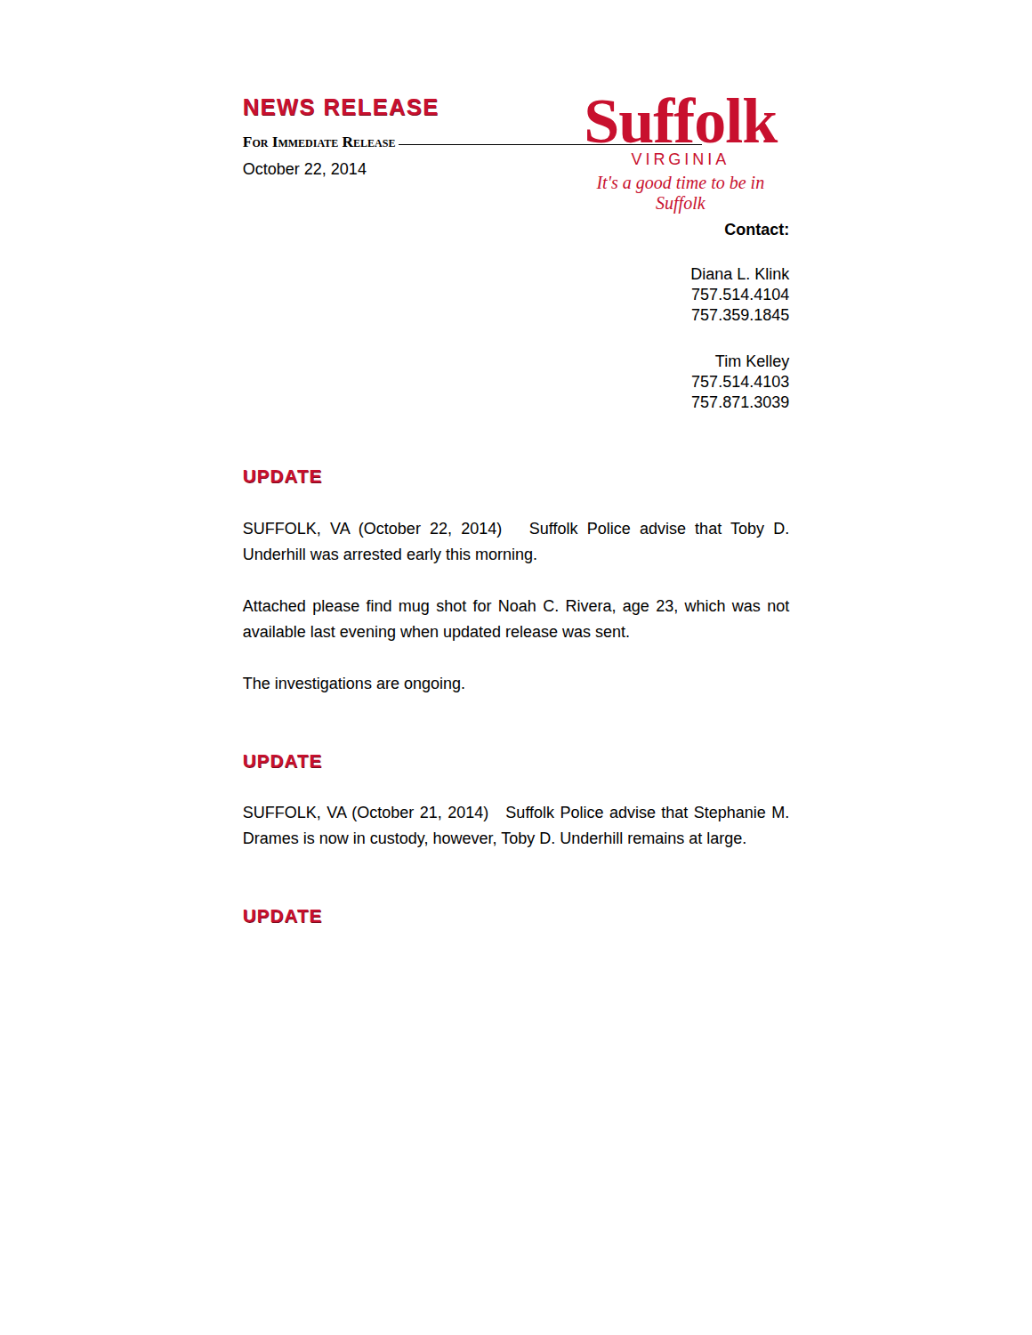Suffolk
VIRGINIA
It's a good time to be in Suffolk
NEWS RELEASE
For Immediate Release
October 22, 2014
Contact:
Diana L. Klink
757.514.4104
757.359.1845
Tim Kelley
757.514.4103
757.871.3039
UPDATE
SUFFOLK, VA (October 22, 2014) Suffolk Police advise that Toby D. Underhill was arrested early this morning.
Attached please find mug shot for Noah C. Rivera, age 23, which was not available last evening when updated release was sent.
The investigations are ongoing.
UPDATE
SUFFOLK, VA (October 21, 2014) Suffolk Police advise that Stephanie M. Drames is now in custody, however, Toby D. Underhill remains at large.
UPDATE